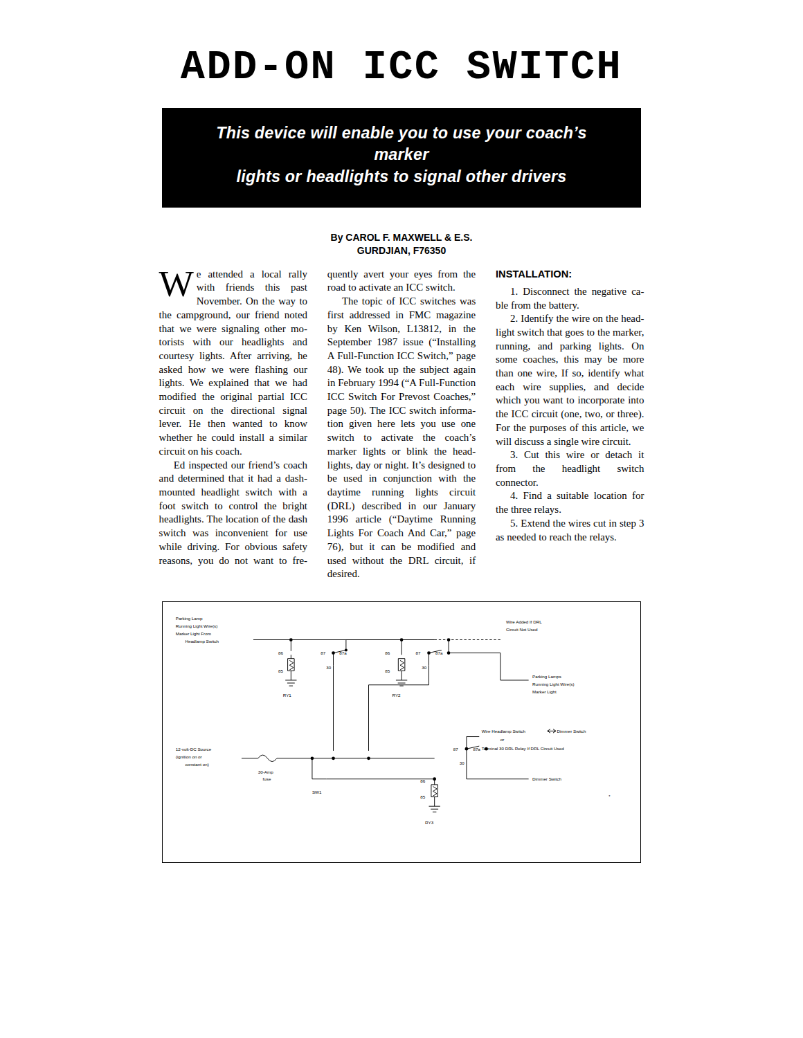ADD-ON ICC SWITCH
This device will enable you to use your coach’s marker
lights or headlights to signal other drivers
By CAROL F. MAXWELL & E.S.
GURDJIAN, F76350
We attended a local rally with friends this past November. On the way to the campground, our friend noted that we were signaling other motorists with our headlights and courtesy lights. After arriving, he asked how we were flashing our lights. We explained that we had modified the original partial ICC circuit on the directional signal lever. He then wanted to know whether he could install a similar circuit on his coach.
Ed inspected our friend’s coach and determined that it had a dash-mounted headlight switch with a foot switch to control the bright headlights. The location of the dash switch was inconvenient for use while driving. For obvious safety reasons, you do not want to frequently avert your eyes from the road to activate an ICC switch.
The topic of ICC switches was first addressed in FMC magazine by Ken Wilson, L13812, in the September 1987 issue (“Installing A Full-Function ICC Switch,” page 48). We took up the subject again in February 1994 (“A Full-Function ICC Switch For Prevost Coaches,” page 50). The ICC switch information given here lets you use one switch to activate the coach’s marker lights or blink the headlights, day or night. It’s designed to be used in conjunction with the daytime running lights circuit (DRL) described in our January 1996 article (“Daytime Running Lights For Coach And Car,” page 76), but it can be modified and used without the DRL circuit, if desired.
INSTALLATION:
1. Disconnect the negative cable from the battery.
2. Identify the wire on the headlight switch that goes to the marker, running, and parking lights. On some coaches, this may be more than one wire, If so, identify what each wire supplies, and decide which you want to incorporate into the ICC circuit (one, two, or three). For the purposes of this article, we will discuss a single wire circuit.
3. Cut this wire or detach it from the headlight switch connector.
4. Find a suitable location for the three relays.
5. Extend the wires cut in step 3 as needed to reach the relays.
Parking Lamp Running Light Wire(s) Marker Light From Headlamp Switch 86 85 RY1 87 87a 30 86 85 RY2 87 87a 30 Wire Added If DRL Circuit Not Used Parking Lamps Running Light Wire(s) Marker Light Wire Headlamp Switch Dimmer Switch or Terminal 30 DRL Relay If DRL Circuit Used 12-volt-DC Source (ignition on or constant on) 30-Amp fuse SW1 86 85 RY3 87 87a 30 Dimmer Switch *